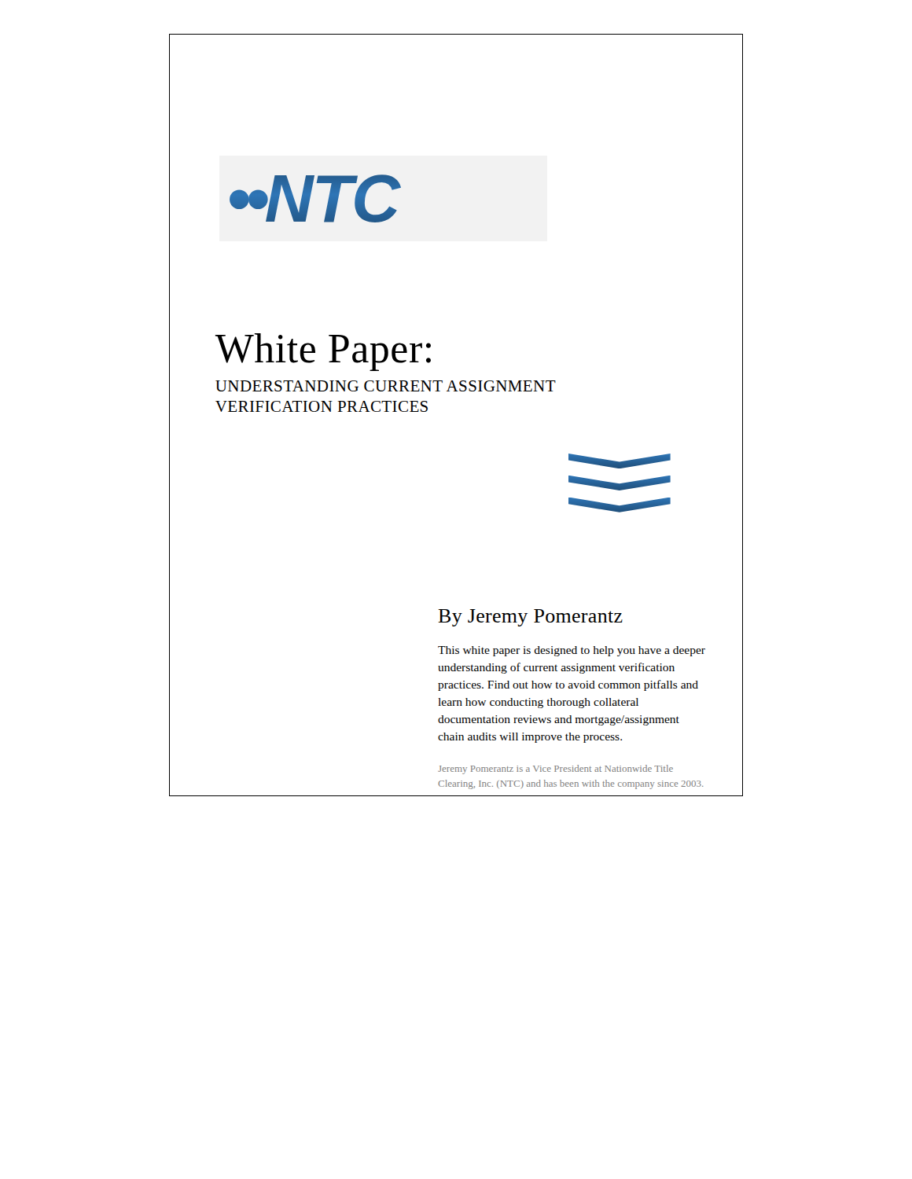••NTC
White Paper:
Understanding current assignment verification practices
By Jeremy Pomerantz
This white paper is designed to help you have a deeper understanding of current assignment verification practices. Find out how to avoid common pitfalls and learn how conducting thorough collateral documentation reviews and mortgage/assignment chain audits will improve the process.
Jeremy Pomerantz is a Vice President at Nationwide Title Clearing, Inc. (NTC) and has been with the company since 2003.